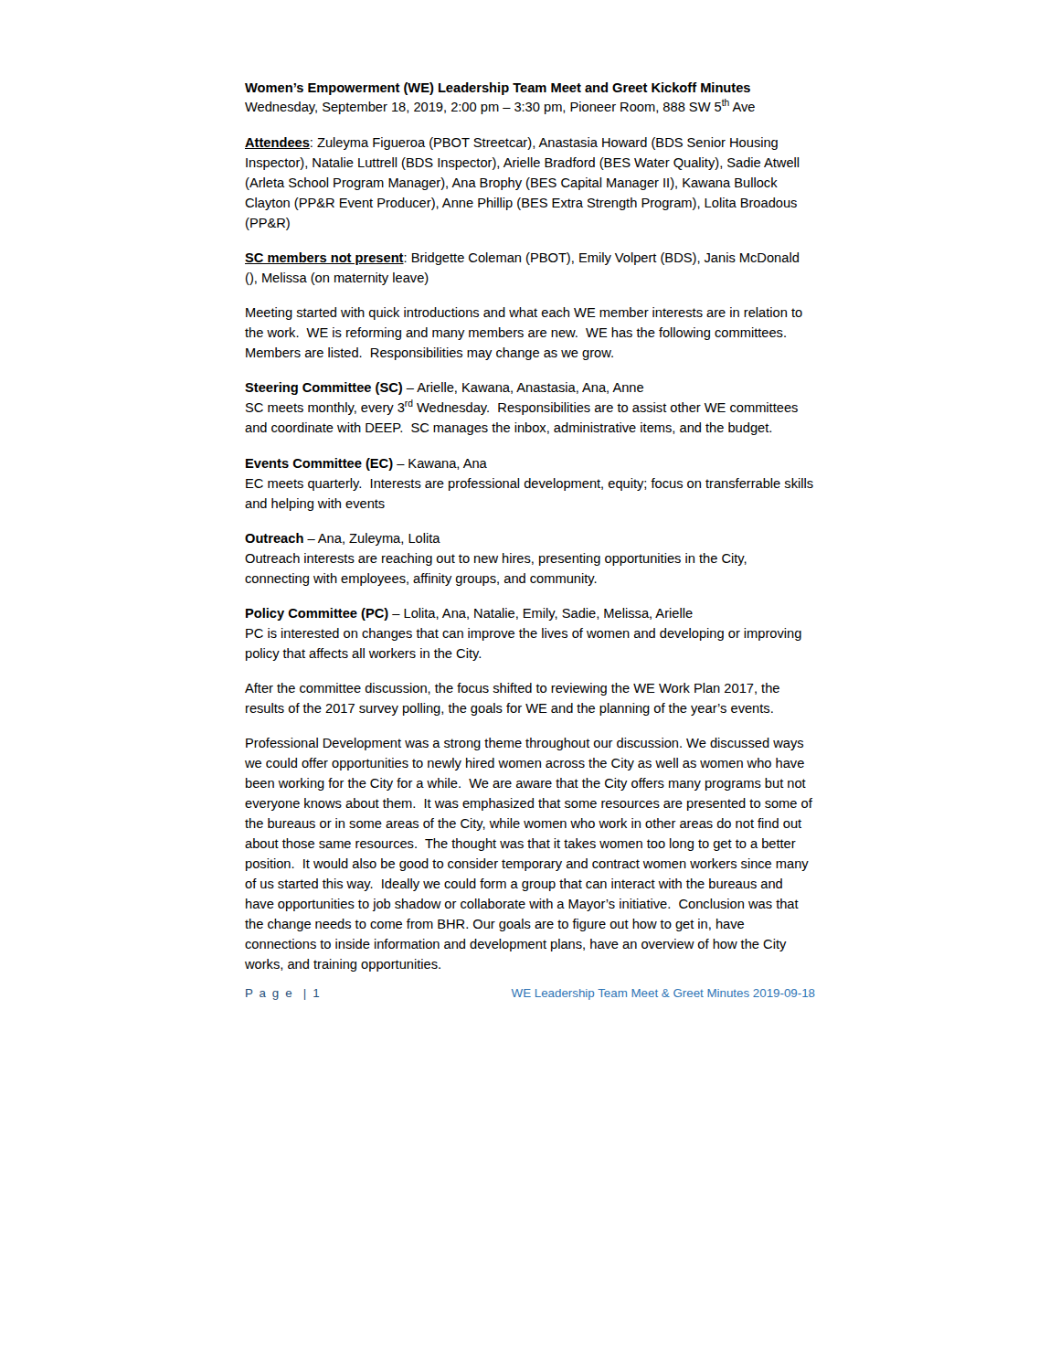Women’s Empowerment (WE) Leadership Team Meet and Greet Kickoff Minutes
Wednesday, September 18, 2019, 2:00 pm – 3:30 pm, Pioneer Room, 888 SW 5th Ave
Attendees: Zuleyma Figueroa (PBOT Streetcar), Anastasia Howard (BDS Senior Housing Inspector), Natalie Luttrell (BDS Inspector), Arielle Bradford (BES Water Quality), Sadie Atwell (Arleta School Program Manager), Ana Brophy (BES Capital Manager II), Kawana Bullock Clayton (PP&R Event Producer), Anne Phillip (BES Extra Strength Program), Lolita Broadous (PP&R)
SC members not present: Bridgette Coleman (PBOT), Emily Volpert (BDS), Janis McDonald (), Melissa (on maternity leave)
Meeting started with quick introductions and what each WE member interests are in relation to the work. WE is reforming and many members are new. WE has the following committees. Members are listed. Responsibilities may change as we grow.
Steering Committee (SC) – Arielle, Kawana, Anastasia, Ana, Anne
SC meets monthly, every 3rd Wednesday. Responsibilities are to assist other WE committees and coordinate with DEEP. SC manages the inbox, administrative items, and the budget.
Events Committee (EC) – Kawana, Ana
EC meets quarterly. Interests are professional development, equity; focus on transferrable skills and helping with events
Outreach – Ana, Zuleyma, Lolita
Outreach interests are reaching out to new hires, presenting opportunities in the City, connecting with employees, affinity groups, and community.
Policy Committee (PC) – Lolita, Ana, Natalie, Emily, Sadie, Melissa, Arielle
PC is interested on changes that can improve the lives of women and developing or improving policy that affects all workers in the City.
After the committee discussion, the focus shifted to reviewing the WE Work Plan 2017, the results of the 2017 survey polling, the goals for WE and the planning of the year’s events.
Professional Development was a strong theme throughout our discussion. We discussed ways we could offer opportunities to newly hired women across the City as well as women who have been working for the City for a while. We are aware that the City offers many programs but not everyone knows about them. It was emphasized that some resources are presented to some of the bureaus or in some areas of the City, while women who work in other areas do not find out about those same resources. The thought was that it takes women too long to get to a better position. It would also be good to consider temporary and contract women workers since many of us started this way. Ideally we could form a group that can interact with the bureaus and have opportunities to job shadow or collaborate with a Mayor’s initiative. Conclusion was that the change needs to come from BHR. Our goals are to figure out how to get in, have connections to inside information and development plans, have an overview of how the City works, and training opportunities.
P a g e | 1 WE Leadership Team Meet & Greet Minutes 2019-09-18